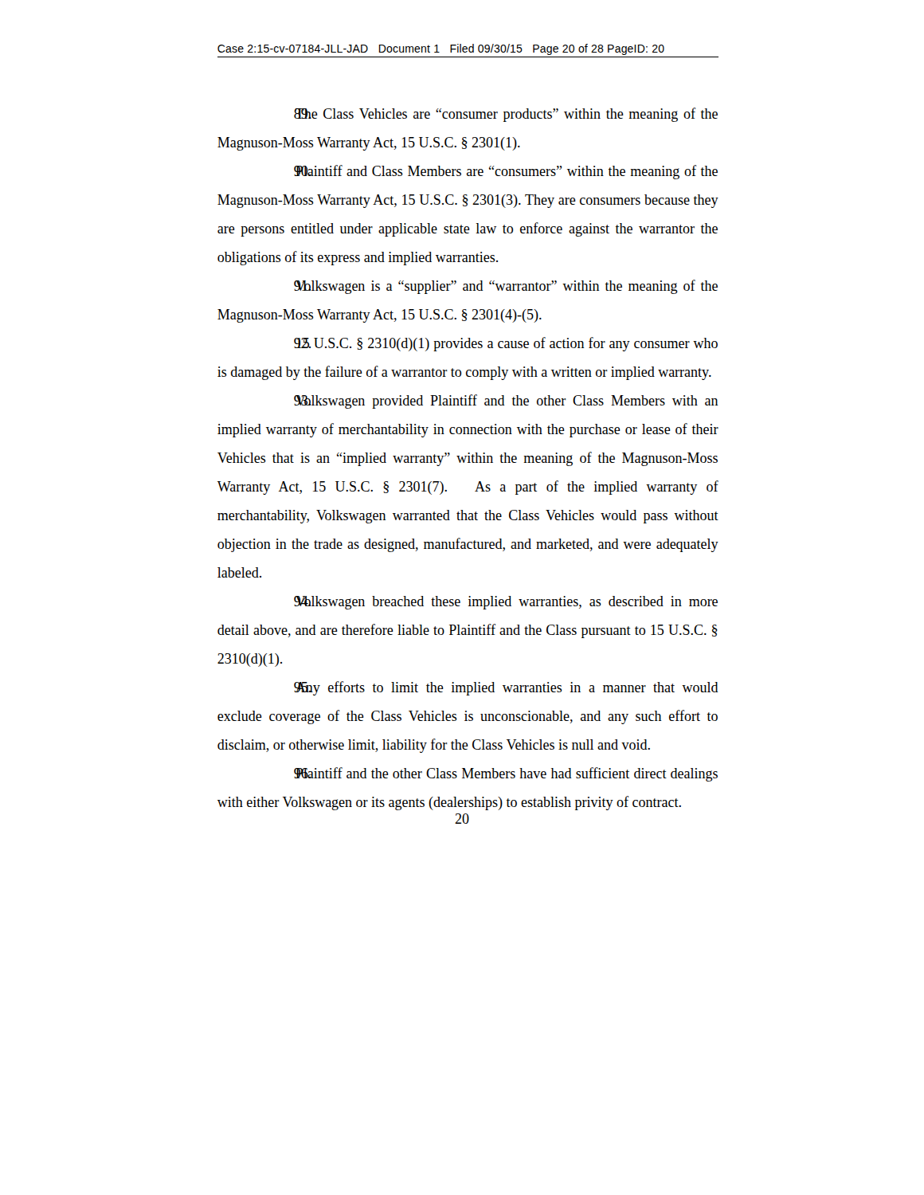Case 2:15-cv-07184-JLL-JAD Document 1 Filed 09/30/15 Page 20 of 28 PageID: 20
89. The Class Vehicles are “consumer products” within the meaning of the Magnuson-Moss Warranty Act, 15 U.S.C. § 2301(1).
90. Plaintiff and Class Members are “consumers” within the meaning of the Magnuson-Moss Warranty Act, 15 U.S.C. § 2301(3). They are consumers because they are persons entitled under applicable state law to enforce against the warrantor the obligations of its express and implied warranties.
91. Volkswagen is a “supplier” and “warrantor” within the meaning of the Magnuson-Moss Warranty Act, 15 U.S.C. § 2301(4)-(5).
92. 15 U.S.C. § 2310(d)(1) provides a cause of action for any consumer who is damaged by the failure of a warrantor to comply with a written or implied warranty.
93. Volkswagen provided Plaintiff and the other Class Members with an implied warranty of merchantability in connection with the purchase or lease of their Vehicles that is an “implied warranty” within the meaning of the Magnuson-Moss Warranty Act, 15 U.S.C. § 2301(7). As a part of the implied warranty of merchantability, Volkswagen warranted that the Class Vehicles would pass without objection in the trade as designed, manufactured, and marketed, and were adequately labeled.
94. Volkswagen breached these implied warranties, as described in more detail above, and are therefore liable to Plaintiff and the Class pursuant to 15 U.S.C. § 2310(d)(1).
95. Any efforts to limit the implied warranties in a manner that would exclude coverage of the Class Vehicles is unconscionable, and any such effort to disclaim, or otherwise limit, liability for the Class Vehicles is null and void.
96. Plaintiff and the other Class Members have had sufficient direct dealings with either Volkswagen or its agents (dealerships) to establish privity of contract.
20